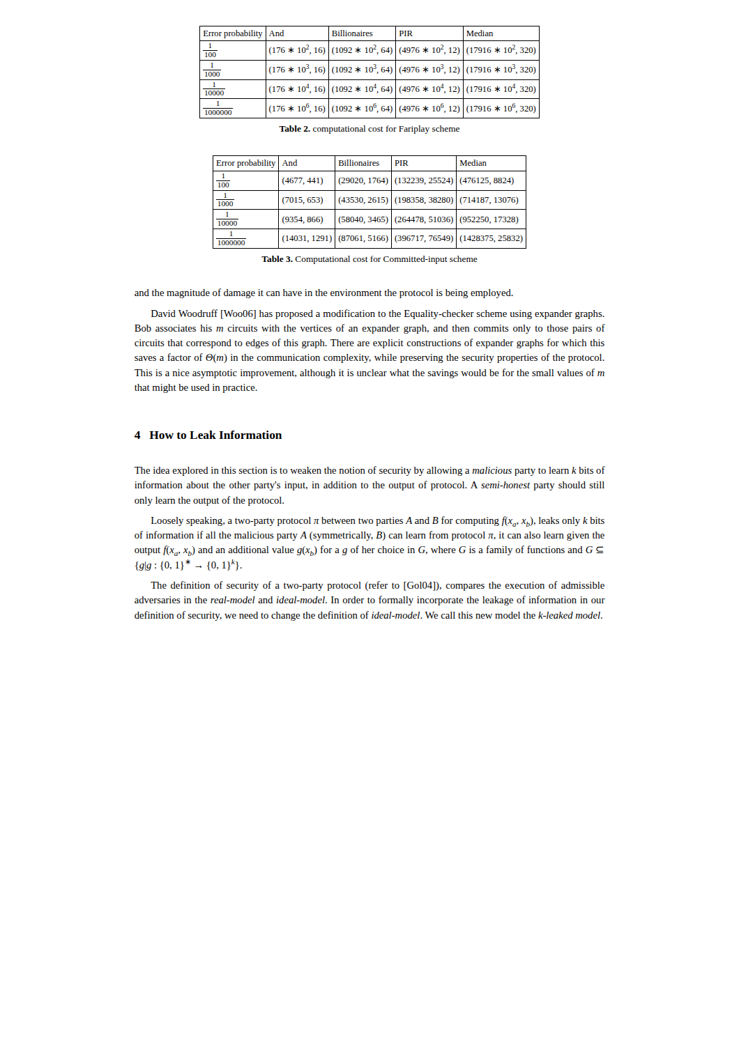| Error probability | And | Billionaires | PIR | Median |
| 1 100 | (176 ∗ 10 2 , 16) | (1092 ∗ 10 2 , 64) | (4976 ∗ 10 2 , 12) | (17916 ∗ 10 2 , 320) |
| 1 1000 | (176 ∗ 10 3 , 16) | (1092 ∗ 10 3 , 64) | (4976 ∗ 10 3 , 12) | (17916 ∗ 10 3 , 320) |
| 1 10000 | (176 ∗ 10 4 , 16) | (1092 ∗ 10 4 , 64) | (4976 ∗ 10 4 , 12) | (17916 ∗ 10 4 , 320) |
| 1 1000000 | (176 ∗ 10 6 , 16) | (1092 ∗ 10 6 , 64) | (4976 ∗ 10 6 , 12) | (17916 ∗ 10 6 , 320) |
Table 2. computational cost for Fariplay scheme
| Error probability | And | Billionaires | PIR | Median |
| 1 100 | (4677, 441) | (29020, 1764) | (132239, 25524) | (476125, 8824) |
| 1 1000 | (7015, 653) | (43530, 2615) | (198358, 38280) | (714187, 13076) |
| 1 10000 | (9354, 866) | (58040, 3465) | (264478, 51036) | (952250, 17328) |
| 1 1000000 | (14031, 1291) | (87061, 5166) | (396717, 76549) | (1428375, 25832) |
Table 3. Computational cost for Committed-input scheme
and the magnitude of damage it can have in the environment the protocol is being employed.
David Woodruff [Woo06] has proposed a modification to the Equality-checker scheme using expander graphs. Bob associates his m circuits with the vertices of an expander graph, and then commits only to those pairs of circuits that correspond to edges of this graph. There are explicit constructions of expander graphs for which this saves a factor of Θ(m) in the communication complexity, while preserving the security properties of the protocol. This is a nice asymptotic improvement, although it is unclear what the savings would be for the small values of m that might be used in practice.
4 How to Leak Information
The idea explored in this section is to weaken the notion of security by allowing a malicious party to learn k bits of information about the other party's input, in addition to the output of protocol. A semi-honest party should still only learn the output of the protocol.
Loosely speaking, a two-party protocol π between two parties A and B for computing f(xa, xb), leaks only k bits of information if all the malicious party A (symmetrically, B) can learn from protocol π, it can also learn given the output f(xa, xb) and an additional value g(xb) for a g of her choice in G, where G is a family of functions and G ⊆ {g|g : {0, 1}∗ → {0, 1}k}.
The definition of security of a two-party protocol (refer to [Gol04]), compares the execution of admissible adversaries in the real-model and ideal-model. In order to formally incorporate the leakage of information in our definition of security, we need to change the definition of ideal-model. We call this new model the k-leaked model.